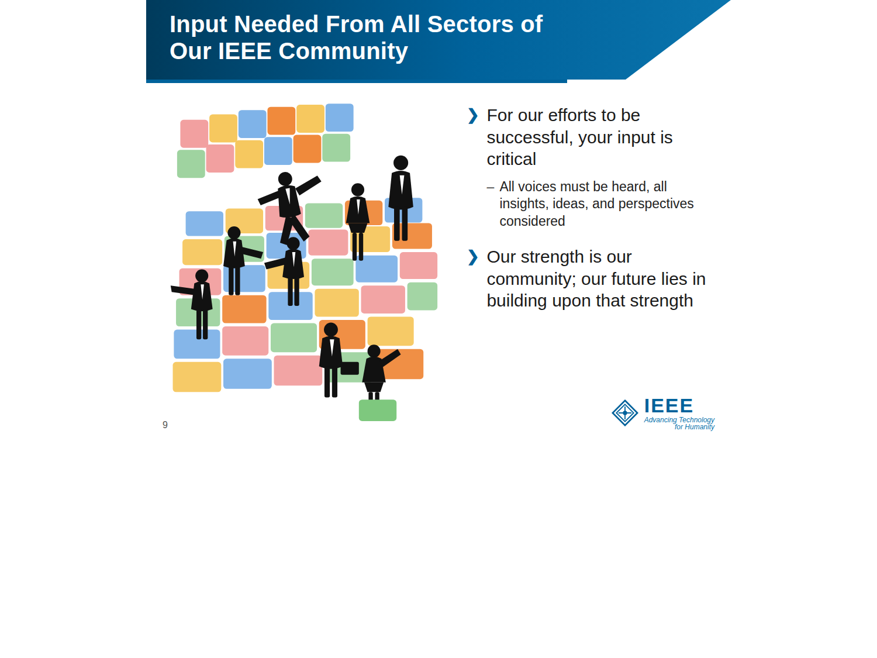Input Needed From All Sectors of Our IEEE Community
For our efforts to be successful, your input is critical
All voices must be heard, all insights, ideas, and perspectives considered
Our strength is our community; our future lies in building upon that strength
9
IEEE
Advancing Technology for Humanity